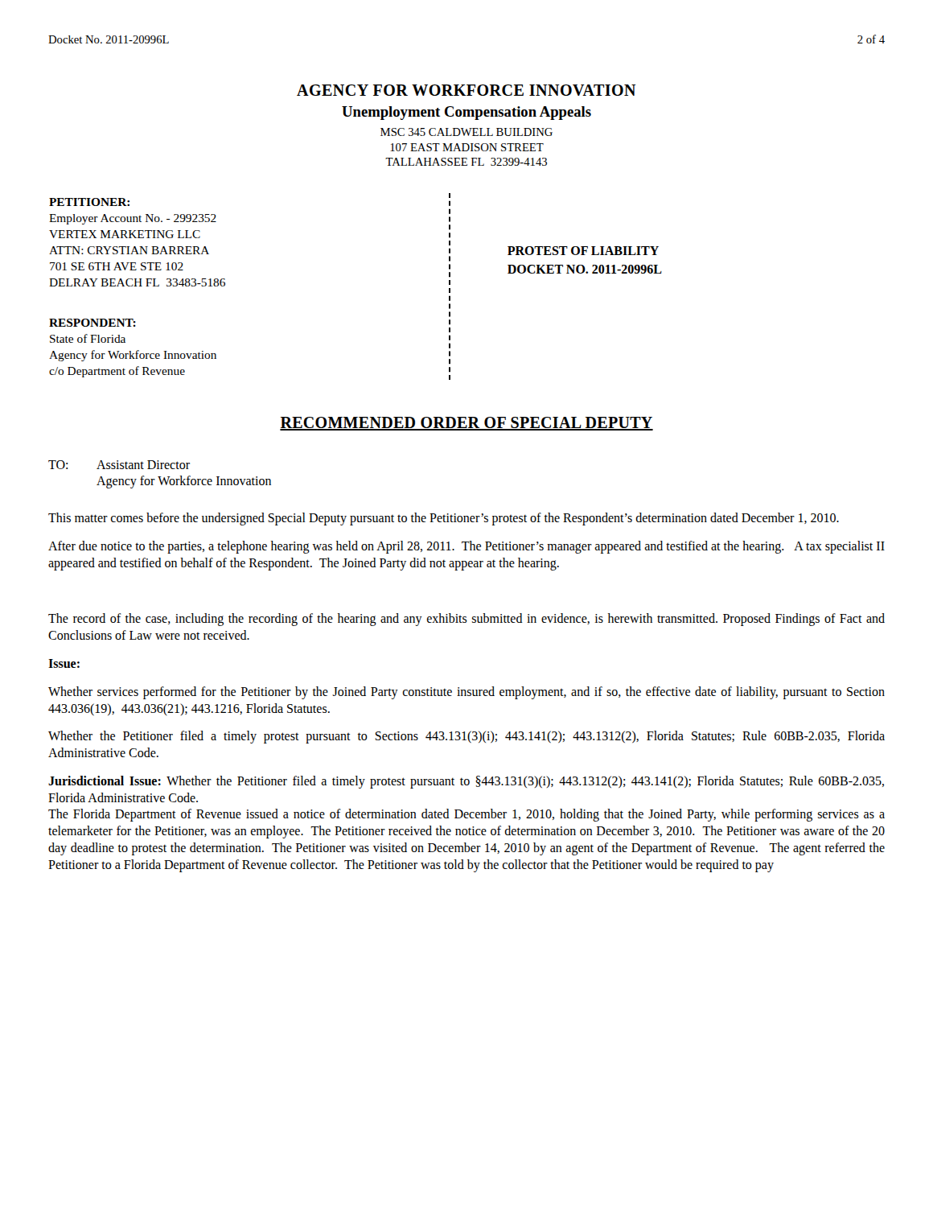Docket No. 2011-20996L 2 of 4
AGENCY FOR WORKFORCE INNOVATION
Unemployment Compensation Appeals
MSC 345 CALDWELL BUILDING
107 EAST MADISON STREET
TALLAHASSEE FL 32399-4143
| PETITIONER: Employer Account No. - 2992352 VERTEX MARKETING LLC ATTN: CRYSTIAN BARRERA 701 SE 6TH AVE STE 102 DELRAY BEACH FL 33483-5186 RESPONDENT: State of Florida Agency for Workforce Innovation c/o Department of Revenue | | PROTEST OF LIABILITY DOCKET NO. 2011-20996L |
RECOMMENDED ORDER OF SPECIAL DEPUTY
TO: Assistant Director
Agency for Workforce Innovation
This matter comes before the undersigned Special Deputy pursuant to the Petitioner’s protest of the Respondent’s determination dated December 1, 2010.
After due notice to the parties, a telephone hearing was held on April 28, 2011. The Petitioner’s manager appeared and testified at the hearing. A tax specialist II appeared and testified on behalf of the Respondent. The Joined Party did not appear at the hearing.
The record of the case, including the recording of the hearing and any exhibits submitted in evidence, is herewith transmitted. Proposed Findings of Fact and Conclusions of Law were not received.
Issue:
Whether services performed for the Petitioner by the Joined Party constitute insured employment, and if so, the effective date of liability, pursuant to Section 443.036(19), 443.036(21); 443.1216, Florida Statutes.
Whether the Petitioner filed a timely protest pursuant to Sections 443.131(3)(i); 443.141(2); 443.1312(2), Florida Statutes; Rule 60BB-2.035, Florida Administrative Code.
Jurisdictional Issue: Whether the Petitioner filed a timely protest pursuant to §443.131(3)(i); 443.1312(2); 443.141(2); Florida Statutes; Rule 60BB-2.035, Florida Administrative Code.
The Florida Department of Revenue issued a notice of determination dated December 1, 2010, holding that the Joined Party, while performing services as a telemarketer for the Petitioner, was an employee. The Petitioner received the notice of determination on December 3, 2010. The Petitioner was aware of the 20 day deadline to protest the determination. The Petitioner was visited on December 14, 2010 by an agent of the Department of Revenue. The agent referred the Petitioner to a Florida Department of Revenue collector. The Petitioner was told by the collector that the Petitioner would be required to pay